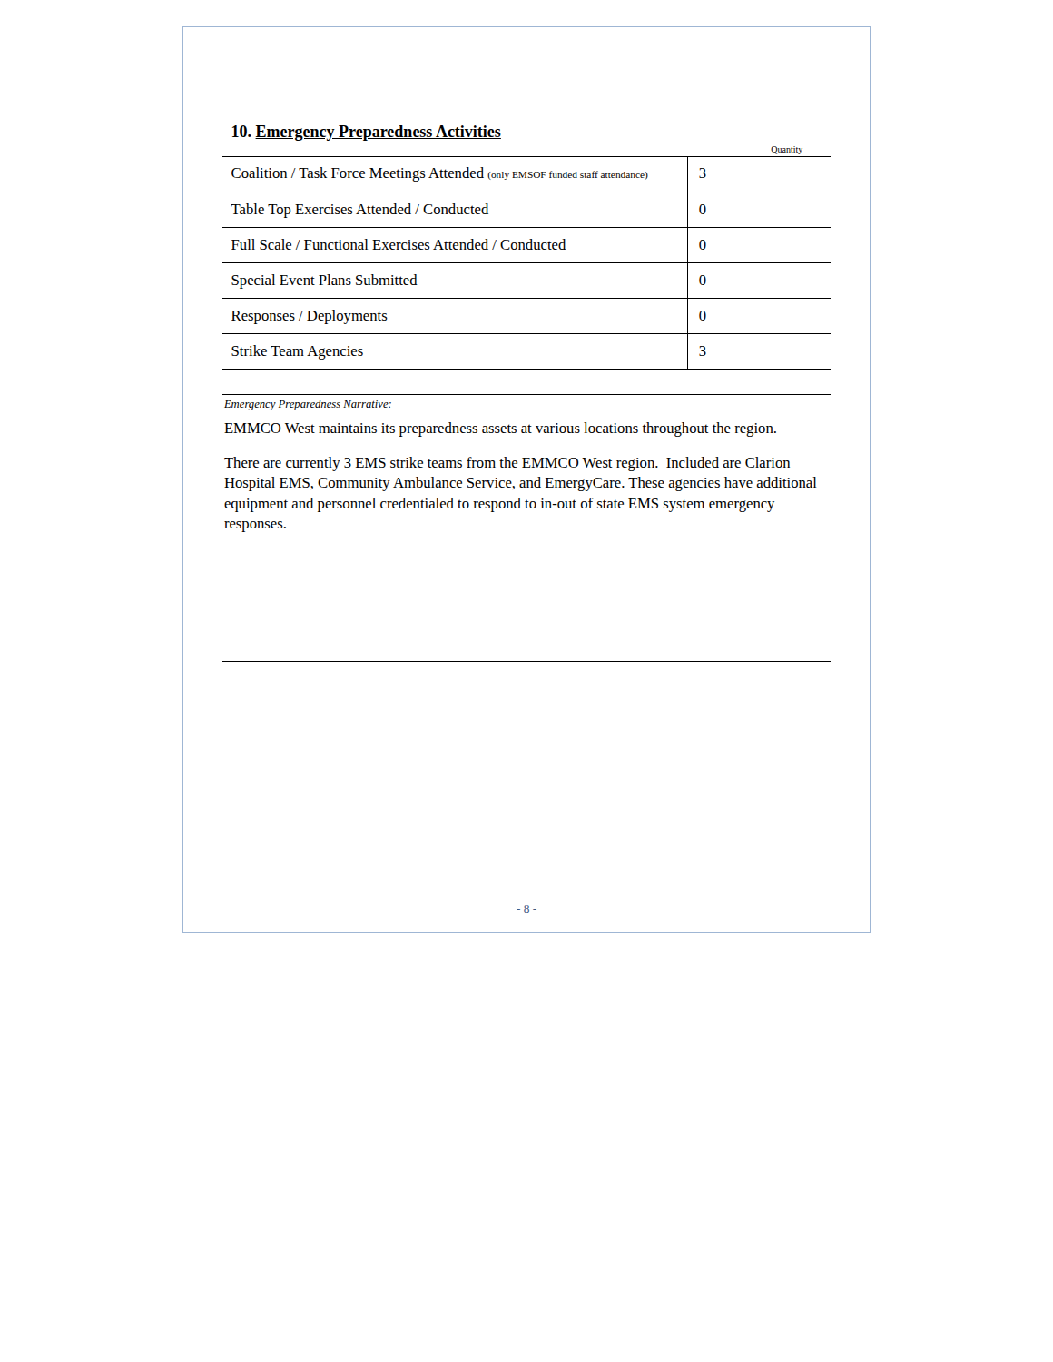10. Emergency Preparedness Activities
Quantity
| Coalition / Task Force Meetings Attended (only EMSOF funded staff attendance) | 3 |
| Table Top Exercises Attended / Conducted | 0 |
| Full Scale / Functional Exercises Attended / Conducted | 0 |
| Special Event Plans Submitted | 0 |
| Responses / Deployments | 0 |
| Strike Team Agencies | 3 |
Emergency Preparedness Narrative:
EMMCO West maintains its preparedness assets at various locations throughout the region.
There are currently 3 EMS strike teams from the EMMCO West region. Included are Clarion Hospital EMS, Community Ambulance Service, and EmergyCare. These agencies have additional equipment and personnel credentialed to respond to in-out of state EMS system emergency responses.
- 8 -